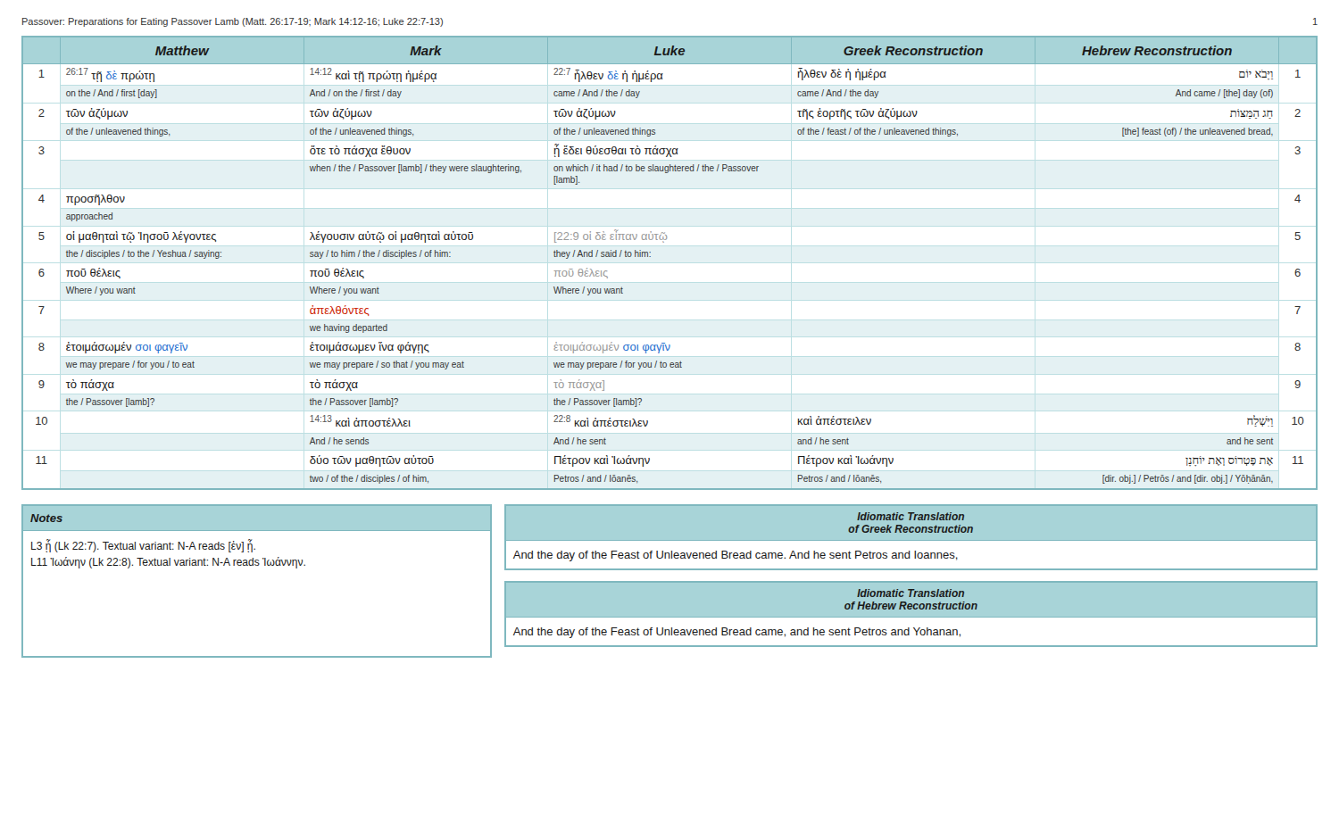Passover: Preparations for Eating Passover Lamb (Matt. 26:17-19; Mark 14:12-16; Luke 22:7-13) 1
| | Matthew | Mark | Luke | Greek Reconstruction | Hebrew Reconstruction | |
| --- | --- | --- | --- | --- | --- | --- |
| 1 | 26:17 τῇ δὲ πρώτῃ | 14:12 καὶ τῇ πρώτῃ ἡμέρᾳ | 22:7 ἦλθεν δὲ ἡ ἡμέρα | ἦλθεν δὲ ἡ ἡμέρα | וַיָּבֹא יוֹם | 1 |
| on the / And / first [day] | And / on the / first / day | came / And / the / day | came / And / the day | And came / [the] day (of) |
| 2 | τῶν ἀζύμων | τῶν ἀζύμων | τῶν ἀζύμων | τῆς ἑορτῆς τῶν ἀζύμων | חַג הַמַּצּוֹת | 2 |
| of the / unleavened things, | of the / unleavened things, | of the / unleavened things | of the / feast / of the / unleavened things, | [the] feast (of) / the unleavened bread, |
| 3 | | ὅτε τὸ πάσχα ἔθυον | ᾗ ἔδει θύεσθαι τὸ πάσχα | | | 3 |
| | when / the / Passover [lamb] / they were slaughtering, | on which / it had / to be slaughtered / the / Passover [lamb]. | | |
| 4 | προσῆλθον | | | | | 4 |
| approached | | | | |
| 5 | οἱ μαθηταὶ τῷ Ἰησοῦ λέγοντες | λέγουσιν αὐτῷ οἱ μαθηταὶ αὐτοῦ | [22:9 οἱ δὲ εἶπαν αὐτῷ | | | 5 |
| the / disciples / to the / Yeshua / saying: | say / to him / the / disciples / of him: | they / And / said / to him: | | |
| 6 | ποῦ θέλεις | ποῦ θέλεις | ποῦ θέλεις | | | 6 |
| Where / you want | Where / you want | Where / you want | | |
| 7 | | ἀπελθόντες | | | | 7 |
| | we having departed | | | |
| 8 | ἑτοιμάσωμέν σοι φαγεῖν | ἑτοιμάσωμεν ἵνα φάγῃς | ἑτοιμάσωμέν σοι φαγῖν | | | 8 |
| we may prepare / for you / to eat | we may prepare / so that / you may eat | we may prepare / for you / to eat | | |
| 9 | τὸ πάσχα | τὸ πάσχα | τὸ πάσχα] | | | 9 |
| the / Passover [lamb]? | the / Passover [lamb]? | the / Passover [lamb]? | | |
| 10 | | 14:13 καὶ ἀποστέλλει | 22:8 καὶ ἀπέστειλεν | καὶ ἀπέστειλεν | וַיִּשְׁלַח | 10 |
| | And / he sends | And / he sent | and / he sent | and he sent |
| 11 | | δύο τῶν μαθητῶν αὐτοῦ | Πέτρον καὶ Ἰωάνην | Πέτρον καὶ Ἰωάνην | אֶת פֶּטְרוֹס וְאֶת יוֹחָנָן | 11 |
| | two / of the / disciples / of him, | Petros / and / Iōanēs, | Petros / and / Iōanēs, | [dir. obj.] / Petrōs / and [dir. obj.] / Yōḥānān, |
Notes
L3 ᾗ (Lk 22:7). Textual variant: N-A reads [ἐν] ᾗ.
L11 Ἰωάνην (Lk 22:8). Textual variant: N-A reads Ἰωάννην.
Idiomatic Translation
of Greek Reconstruction
And the day of the Feast of Unleavened Bread came. And he sent Petros and Ioannes,
Idiomatic Translation
of Hebrew Reconstruction
And the day of the Feast of Unleavened Bread came, and he sent Petros and Yohanan,